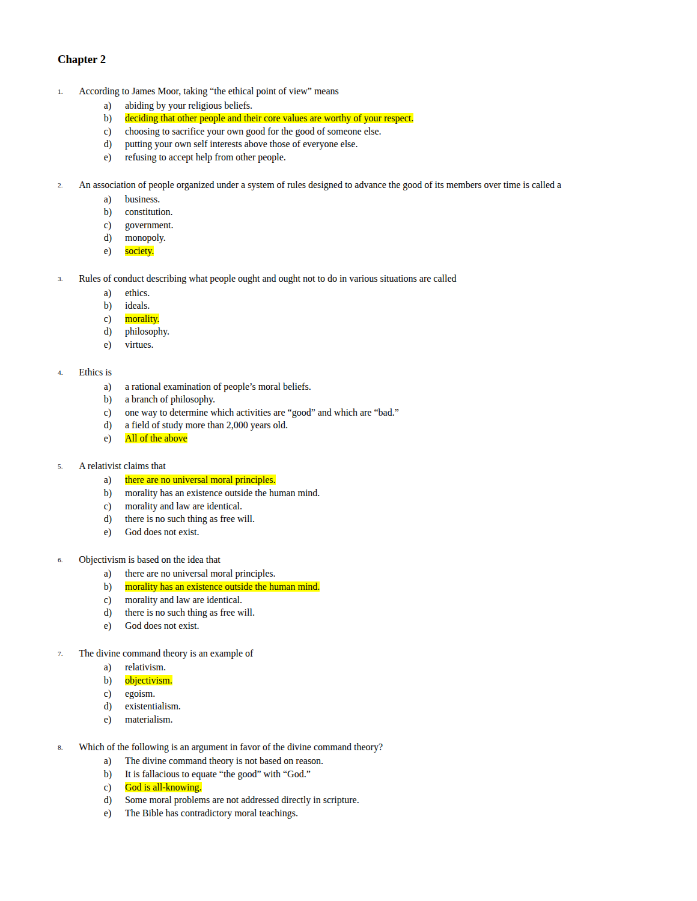Chapter 2
According to James Moor, taking “the ethical point of view” means
abiding by your religious beliefs.
deciding that other people and their core values are worthy of your respect.
choosing to sacrifice your own good for the good of someone else.
putting your own self interests above those of everyone else.
refusing to accept help from other people.
An association of people organized under a system of rules designed to advance the good of its members over time is called a
business.
constitution.
government.
monopoly.
society.
Rules of conduct describing what people ought and ought not to do in various situations are called
ethics.
ideals.
morality.
philosophy.
virtues.
Ethics is
a rational examination of people’s moral beliefs.
a branch of philosophy.
one way to determine which activities are “good” and which are “bad.”
a field of study more than 2,000 years old.
All of the above
A relativist claims that
there are no universal moral principles.
morality has an existence outside the human mind.
morality and law are identical.
there is no such thing as free will.
God does not exist.
Objectivism is based on the idea that
there are no universal moral principles.
morality has an existence outside the human mind.
morality and law are identical.
there is no such thing as free will.
God does not exist.
The divine command theory is an example of
relativism.
objectivism.
egoism.
existentialism.
materialism.
Which of the following is an argument in favor of the divine command theory?
The divine command theory is not based on reason.
It is fallacious to equate “the good” with “God.”
God is all-knowing.
Some moral problems are not addressed directly in scripture.
The Bible has contradictory moral teachings.